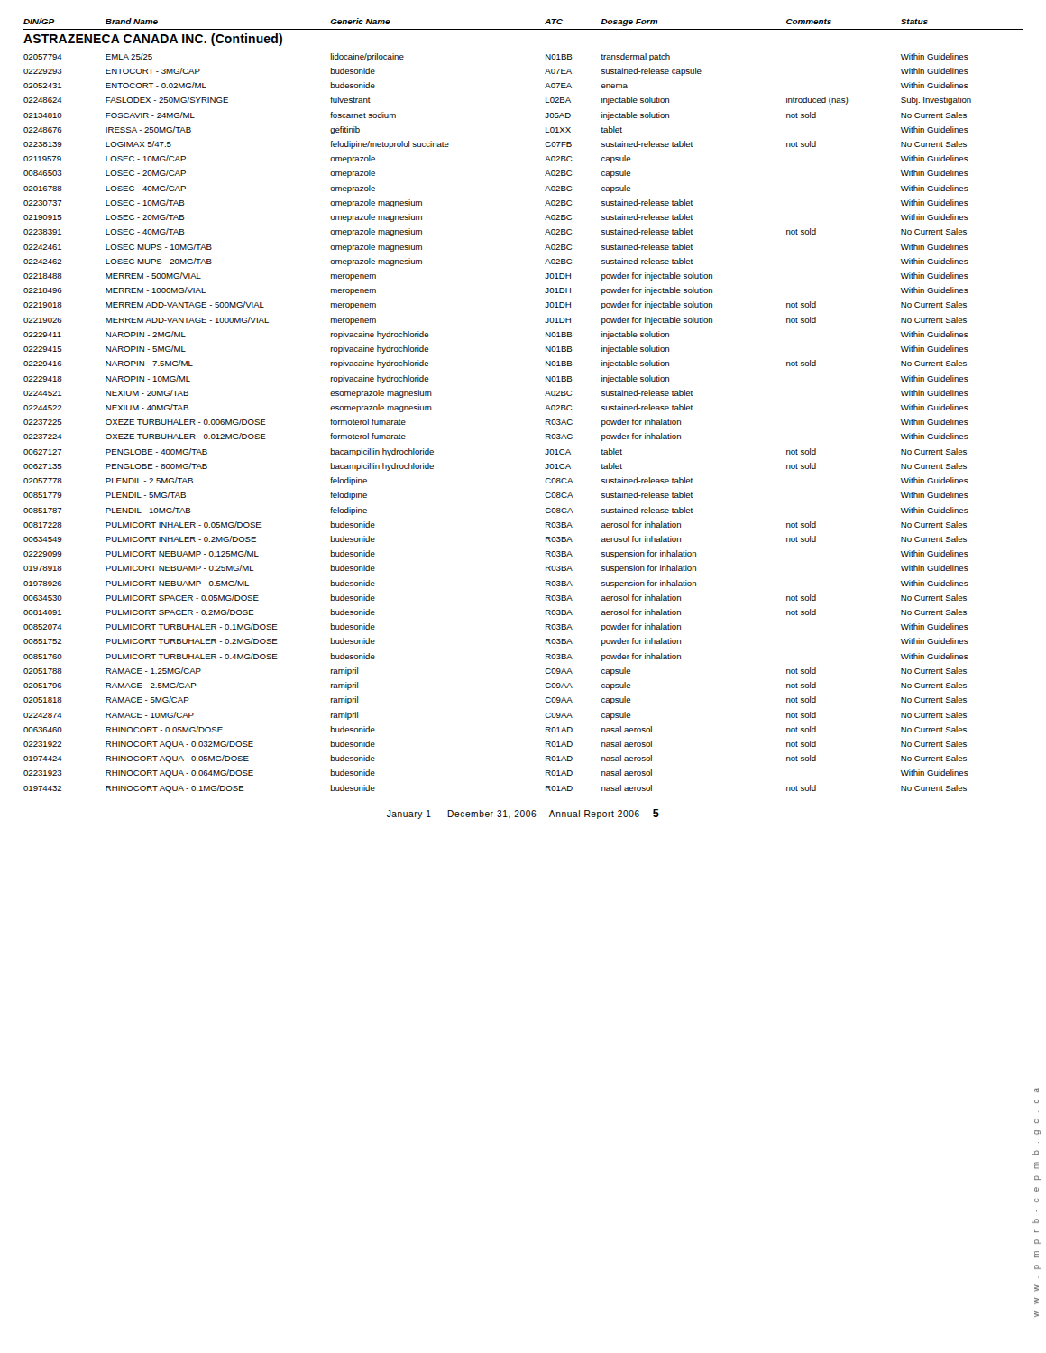| DIN/GP | Brand Name | Generic Name | ATC | Dosage Form | Comments | Status |
| --- | --- | --- | --- | --- | --- | --- |
| ASTRAZENECA CANADA INC. (Continued) |
| 02057794 | EMLA 25/25 | lidocaine/prilocaine | N01BB | transdermal patch | | Within Guidelines |
| 02229293 | ENTOCORT - 3MG/CAP | budesonide | A07EA | sustained-release capsule | | Within Guidelines |
| 02052431 | ENTOCORT - 0.02MG/ML | budesonide | A07EA | enema | | Within Guidelines |
| 02248624 | FASLODEX - 250MG/SYRINGE | fulvestrant | L02BA | injectable solution | introduced (nas) | Subj. Investigation |
| 02134810 | FOSCAVIR - 24MG/ML | foscarnet sodium | J05AD | injectable solution | not sold | No Current Sales |
| 02248676 | IRESSA - 250MG/TAB | gefitinib | L01XX | tablet | | Within Guidelines |
| 02238139 | LOGIMAX 5/47.5 | felodipine/metoprolol succinate | C07FB | sustained-release tablet | not sold | No Current Sales |
| 02119579 | LOSEC - 10MG/CAP | omeprazole | A02BC | capsule | | Within Guidelines |
| 00846503 | LOSEC - 20MG/CAP | omeprazole | A02BC | capsule | | Within Guidelines |
| 02016788 | LOSEC - 40MG/CAP | omeprazole | A02BC | capsule | | Within Guidelines |
| 02230737 | LOSEC - 10MG/TAB | omeprazole magnesium | A02BC | sustained-release tablet | | Within Guidelines |
| 02190915 | LOSEC - 20MG/TAB | omeprazole magnesium | A02BC | sustained-release tablet | | Within Guidelines |
| 02238391 | LOSEC - 40MG/TAB | omeprazole magnesium | A02BC | sustained-release tablet | not sold | No Current Sales |
| 02242461 | LOSEC MUPS - 10MG/TAB | omeprazole magnesium | A02BC | sustained-release tablet | | Within Guidelines |
| 02242462 | LOSEC MUPS - 20MG/TAB | omeprazole magnesium | A02BC | sustained-release tablet | | Within Guidelines |
| 02218488 | MERREM - 500MG/VIAL | meropenem | J01DH | powder for injectable solution | | Within Guidelines |
| 02218496 | MERREM - 1000MG/VIAL | meropenem | J01DH | powder for injectable solution | | Within Guidelines |
| 02219018 | MERREM ADD-VANTAGE - 500MG/VIAL | meropenem | J01DH | powder for injectable solution | not sold | No Current Sales |
| 02219026 | MERREM ADD-VANTAGE - 1000MG/VIAL | meropenem | J01DH | powder for injectable solution | not sold | No Current Sales |
| 02229411 | NAROPIN - 2MG/ML | ropivacaine hydrochloride | N01BB | injectable solution | | Within Guidelines |
| 02229415 | NAROPIN - 5MG/ML | ropivacaine hydrochloride | N01BB | injectable solution | | Within Guidelines |
| 02229416 | NAROPIN - 7.5MG/ML | ropivacaine hydrochloride | N01BB | injectable solution | not sold | No Current Sales |
| 02229418 | NAROPIN - 10MG/ML | ropivacaine hydrochloride | N01BB | injectable solution | | Within Guidelines |
| 02244521 | NEXIUM - 20MG/TAB | esomeprazole magnesium | A02BC | sustained-release tablet | | Within Guidelines |
| 02244522 | NEXIUM - 40MG/TAB | esomeprazole magnesium | A02BC | sustained-release tablet | | Within Guidelines |
| 02237225 | OXEZE TURBUHALER - 0.006MG/DOSE | formoterol fumarate | R03AC | powder for inhalation | | Within Guidelines |
| 02237224 | OXEZE TURBUHALER - 0.012MG/DOSE | formoterol fumarate | R03AC | powder for inhalation | | Within Guidelines |
| 00627127 | PENGLOBE - 400MG/TAB | bacampicillin hydrochloride | J01CA | tablet | not sold | No Current Sales |
| 00627135 | PENGLOBE - 800MG/TAB | bacampicillin hydrochloride | J01CA | tablet | not sold | No Current Sales |
| 02057778 | PLENDIL - 2.5MG/TAB | felodipine | C08CA | sustained-release tablet | | Within Guidelines |
| 00851779 | PLENDIL - 5MG/TAB | felodipine | C08CA | sustained-release tablet | | Within Guidelines |
| 00851787 | PLENDIL - 10MG/TAB | felodipine | C08CA | sustained-release tablet | | Within Guidelines |
| 00817228 | PULMICORT INHALER - 0.05MG/DOSE | budesonide | R03BA | aerosol for inhalation | not sold | No Current Sales |
| 00634549 | PULMICORT INHALER - 0.2MG/DOSE | budesonide | R03BA | aerosol for inhalation | not sold | No Current Sales |
| 02229099 | PULMICORT NEBUAMP - 0.125MG/ML | budesonide | R03BA | suspension for inhalation | | Within Guidelines |
| 01978918 | PULMICORT NEBUAMP - 0.25MG/ML | budesonide | R03BA | suspension for inhalation | | Within Guidelines |
| 01978926 | PULMICORT NEBUAMP - 0.5MG/ML | budesonide | R03BA | suspension for inhalation | | Within Guidelines |
| 00634530 | PULMICORT SPACER - 0.05MG/DOSE | budesonide | R03BA | aerosol for inhalation | not sold | No Current Sales |
| 00814091 | PULMICORT SPACER - 0.2MG/DOSE | budesonide | R03BA | aerosol for inhalation | not sold | No Current Sales |
| 00852074 | PULMICORT TURBUHALER - 0.1MG/DOSE | budesonide | R03BA | powder for inhalation | | Within Guidelines |
| 00851752 | PULMICORT TURBUHALER - 0.2MG/DOSE | budesonide | R03BA | powder for inhalation | | Within Guidelines |
| 00851760 | PULMICORT TURBUHALER - 0.4MG/DOSE | budesonide | R03BA | powder for inhalation | | Within Guidelines |
| 02051788 | RAMACE - 1.25MG/CAP | ramipril | C09AA | capsule | not sold | No Current Sales |
| 02051796 | RAMACE - 2.5MG/CAP | ramipril | C09AA | capsule | not sold | No Current Sales |
| 02051818 | RAMACE - 5MG/CAP | ramipril | C09AA | capsule | not sold | No Current Sales |
| 02242874 | RAMACE - 10MG/CAP | ramipril | C09AA | capsule | not sold | No Current Sales |
| 00636460 | RHINOCORT - 0.05MG/DOSE | budesonide | R01AD | nasal aerosol | not sold | No Current Sales |
| 02231922 | RHINOCORT AQUA - 0.032MG/DOSE | budesonide | R01AD | nasal aerosol | not sold | No Current Sales |
| 01974424 | RHINOCORT AQUA - 0.05MG/DOSE | budesonide | R01AD | nasal aerosol | not sold | No Current Sales |
| 02231923 | RHINOCORT AQUA - 0.064MG/DOSE | budesonide | R01AD | nasal aerosol | | Within Guidelines |
| 01974432 | RHINOCORT AQUA - 0.1MG/DOSE | budesonide | R01AD | nasal aerosol | not sold | No Current Sales |
w w w . p m p r b - c e p m b . g c . c a
January 1 — December 31, 2006 Annual Report 20065